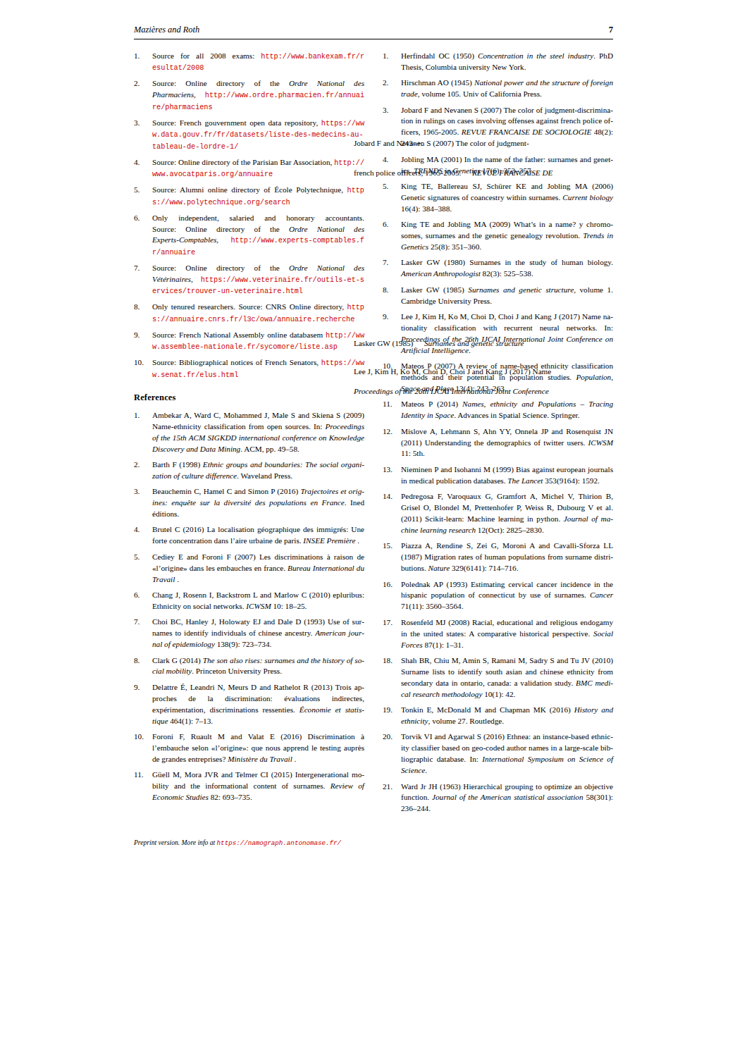Mazières and Roth
7
Source for all 2008 exams: http://www.bankexam.fr/resultat/2008
Source: Online directory of the Ordre National des Pharmaciens, http://www.ordre.pharmacien.fr/annuaire/pharmaciens
Source: French gouvernment open data repository, https://www.data.gouv.fr/fr/datasets/liste-des-medecins-au-tableau-de-lordre-1/
Source: Online directory of the Parisian Bar Association, http://www.avocatparis.org/annuaire
Source: Alumni online directory of École Polytechnique, https://www.polytechnique.org/search
Only independent, salaried and honorary accountants. Source: Online directory of the Ordre National des Experts-Comptables, http://www.experts-comptables.fr/annuaire
Source: Online directory of the Ordre National des Vétérinaires, https://www.veterinaire.fr/outils-et-services/trouver-un-veterinaire.html
Only tenured researchers. Source: CNRS Online directory, https://annuaire.cnrs.fr/l3c/owa/annuaire.recherche
Source: French National Assembly online databasem http://www.assemblee-nationale.fr/sycomore/liste.asp
Source: Bibliographical notices of French Senators, https://www.senat.fr/elus.html
References
Ambekar A, Ward C, Mohammed J, Male S and Skiena S (2009) Name-ethnicity classification from open sources. In: Proceedings of the 15th ACM SIGKDD international conference on Knowledge Discovery and Data Mining. ACM, pp. 49–58.
Barth F (1998) Ethnic groups and boundaries: The social organization of culture difference. Waveland Press.
Beauchemin C, Hamel C and Simon P (2016) Trajectoires et origines: enquête sur la diversité des populations en France. Ined éditions.
Brutel C (2016) La localisation géographique des immigrés: Une forte concentration dans l’aire urbaine de paris. INSEE Première .
Cediey E and Foroni F (2007) Les discriminations à raison de «l’origine» dans les embauches en france. Bureau International du Travail .
Chang J, Rosenn I, Backstrom L and Marlow C (2010) epluribus: Ethnicity on social networks. ICWSM 10: 18–25.
Choi BC, Hanley J, Holowaty EJ and Dale D (1993) Use of surnames to identify individuals of chinese ancestry. American journal of epidemiology 138(9): 723–734.
Clark G (2014) The son also rises: surnames and the history of social mobility. Princeton University Press.
Delattre É, Leandri N, Meurs D and Rathelot R (2013) Trois approches de la discrimination: évaluations indirectes, expérimentation, discriminations ressenties. Économie et statistique 464(1): 7–13.
Foroni F, Ruault M and Valat E (2016) Discrimination à l’embauche selon «l’origine»: que nous apprend le testing auprès de grandes entreprises? Ministère du Travail .
Güell M, Mora JVR and Telmer CI (2015) Intergenerational mobility and the informational content of surnames. Review of Economic Studies 82: 693–735.
Herfindahl OC (1950) Concentration in the steel industry. PhD Thesis, Columbia university New York.
Hirschman AO (1945) National power and the structure of foreign trade, volume 105. Univ of California Press.
Jobard F and Nevanen S (2007) The color of judgment-discrimination in rulings on cases involving offenses against french police officers, 1965-2005. REVUE FRANCAISE DE SOCIOLOGIE 48(2): 243–+.
Jobling MA (2001) In the name of the father: surnames and genetics. TRENDS in Genetics 17(6): 353–357.
King TE, Ballereau SJ, Schürer KE and Jobling MA (2006) Genetic signatures of coancestry within surnames. Current biology 16(4): 384–388.
King TE and Jobling MA (2009) What’s in a name? y chromosomes, surnames and the genetic genealogy revolution. Trends in Genetics 25(8): 351–360.
Lasker GW (1980) Surnames in the study of human biology. American Anthropologist 82(3): 525–538.
Lasker GW (1985) Surnames and genetic structure, volume 1. Cambridge University Press.
Lee J, Kim H, Ko M, Choi D, Choi J and Kang J (2017) Name nationality classification with recurrent neural networks. In: Proceedings of the 26th IJCAI International Joint Conference on Artificial Intelligence.
Mateos P (2007) A review of name-based ethnicity classification methods and their potential in population studies. Population, Space and Place 13(4): 243–263.
Mateos P (2014) Names, ethnicity and Populations – Tracing Identity in Space. Advances in Spatial Science. Springer.
Mislove A, Lehmann S, Ahn YY, Onnela JP and Rosenquist JN (2011) Understanding the demographics of twitter users. ICWSM 11: 5th.
Nieminen P and Isohanni M (1999) Bias against european journals in medical publication databases. The Lancet 353(9164): 1592.
Pedregosa F, Varoquaux G, Gramfort A, Michel V, Thirion B, Grisel O, Blondel M, Prettenhofer P, Weiss R, Dubourg V et al. (2011) Scikit-learn: Machine learning in python. Journal of machine learning research 12(Oct): 2825–2830.
Piazza A, Rendine S, Zei G, Moroni A and Cavalli-Sforza LL (1987) Migration rates of human populations from surname distributions. Nature 329(6141): 714–716.
Polednak AP (1993) Estimating cervical cancer incidence in the hispanic population of connecticut by use of surnames. Cancer 71(11): 3560–3564.
Rosenfeld MJ (2008) Racial, educational and religious endogamy in the united states: A comparative historical perspective. Social Forces 87(1): 1–31.
Shah BR, Chiu M, Amin S, Ramani M, Sadry S and Tu JV (2010) Surname lists to identify south asian and chinese ethnicity from secondary data in ontario, canada: a validation study. BMC medical research methodology 10(1): 42.
Tonkin E, McDonald M and Chapman MK (2016) History and ethnicity, volume 27. Routledge.
Torvik VI and Agarwal S (2016) Ethnea: an instance-based ethnicity classifier based on geo-coded author names in a large-scale bibliographic database. In: International Symposium on Science of Science.
Ward Jr JH (1963) Hierarchical grouping to optimize an objective function. Journal of the American statistical association 58(301): 236–244.
Preprint version. More info at https://namograph.antonomase.fr/
Jobard F and Nevanen S (2007) The color of judgment- french police officers, 1965-2005. REVUE FRANCAISE DE Lasker GW (1985) Surnames and genetic structure Lee J, Kim H, Ko M, Choi D, Choi J and Kang J (2017) Name Proceedings of the 26th IJCAI International Joint Conference